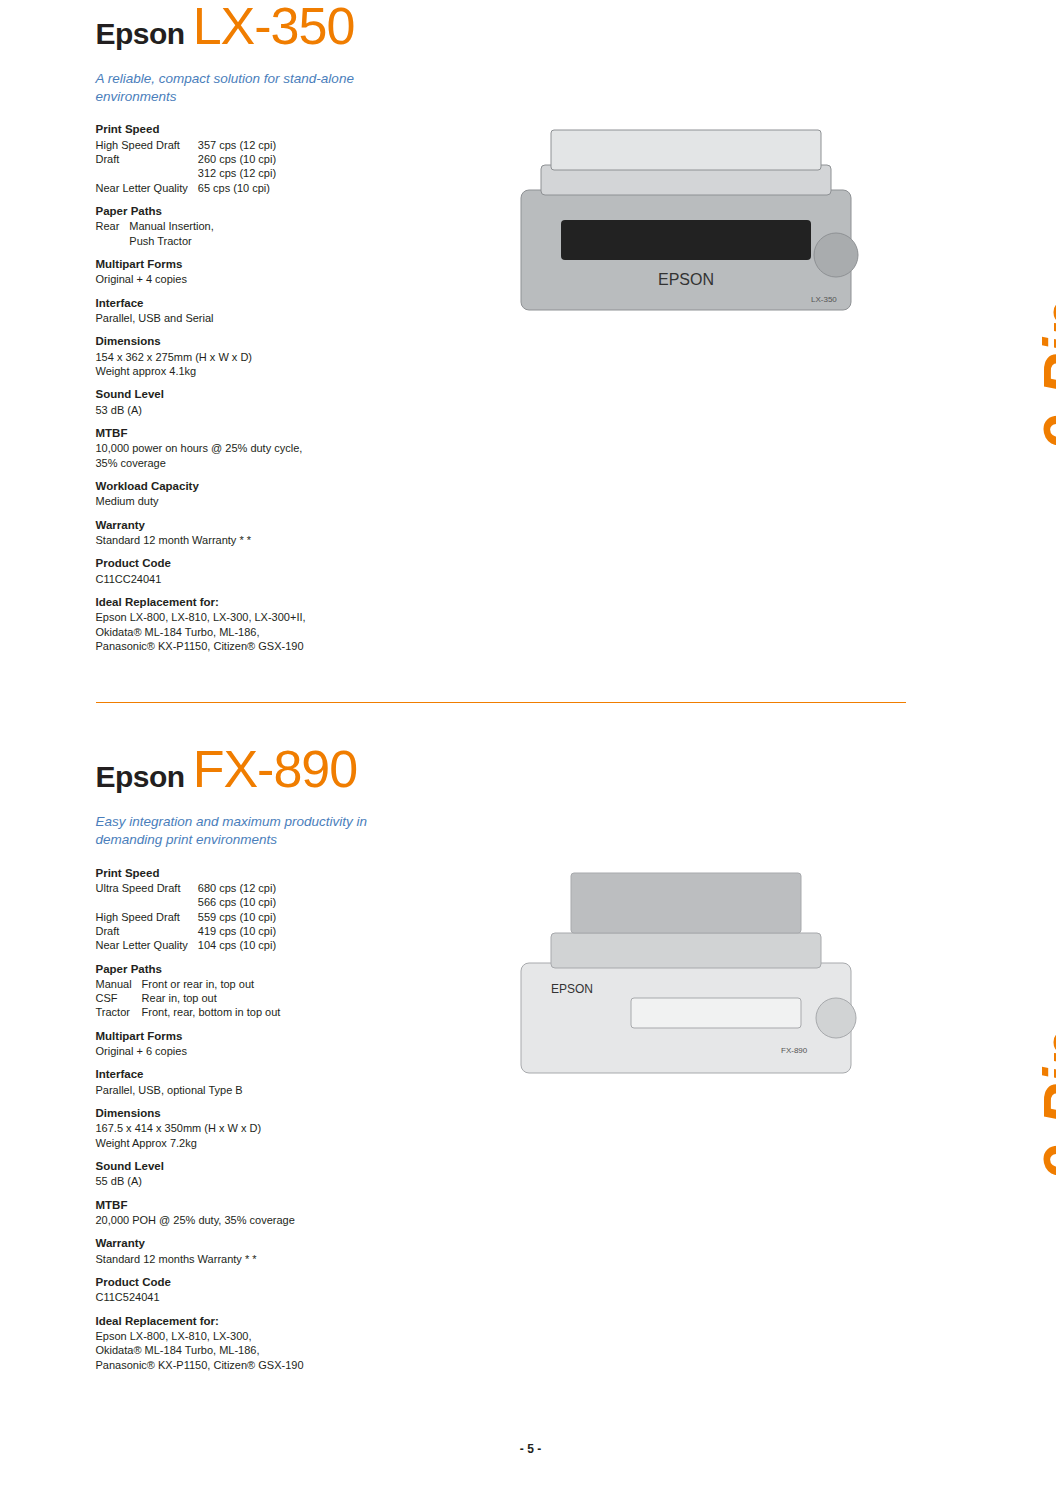9-Pin Narrow
9-Pin Narrow
Epson LX-350
A reliable, compact solution for stand-alone environments
Print Speed
| High Speed Draft | 357 cps (12 cpi) |
| Draft | 260 cps (10 cpi) 312 cps (12 cpi) |
| Near Letter Quality | 65 cps (10 cpi) |
Paper Paths
| Rear | Manual Insertion, Push Tractor |
Multipart Forms
Original + 4 copies
Interface
Parallel, USB and Serial
Dimensions
154 x 362 x 275mm (H x W x D)
Weight approx 4.1kg
Sound Level
53 dB (A)
MTBF
10,000 power on hours @ 25% duty cycle,
35% coverage
Workload Capacity
Medium duty
Warranty
Standard 12 month Warranty * *
Product Code
C11CC24041
Ideal Replacement for:
Epson LX-800, LX-810, LX-300, LX-300+II,
Okidata® ML-184 Turbo, ML-186,
Panasonic® KX-P1150, Citizen® GSX-190
Epson FX-890
Easy integration and maximum productivity in demanding print environments
Print Speed
| Ultra Speed Draft | 680 cps (12 cpi) 566 cps (10 cpi) |
| High Speed Draft | 559 cps (10 cpi) |
| Draft | 419 cps (10 cpi) |
| Near Letter Quality | 104 cps (10 cpi) |
Paper Paths
| Manual | Front or rear in, top out |
| CSF | Rear in, top out |
| Tractor | Front, rear, bottom in top out |
Multipart Forms
Original + 6 copies
Interface
Parallel, USB, optional Type B
Dimensions
167.5 x 414 x 350mm (H x W x D)
Weight Approx 7.2kg
Sound Level
55 dB (A)
MTBF
20,000 POH @ 25% duty, 35% coverage
Warranty
Standard 12 months Warranty * *
Product Code
C11C524041
Ideal Replacement for:
Epson LX-800, LX-810, LX-300,
Okidata® ML-184 Turbo, ML-186,
Panasonic® KX-P1150, Citizen® GSX-190
- 5 -